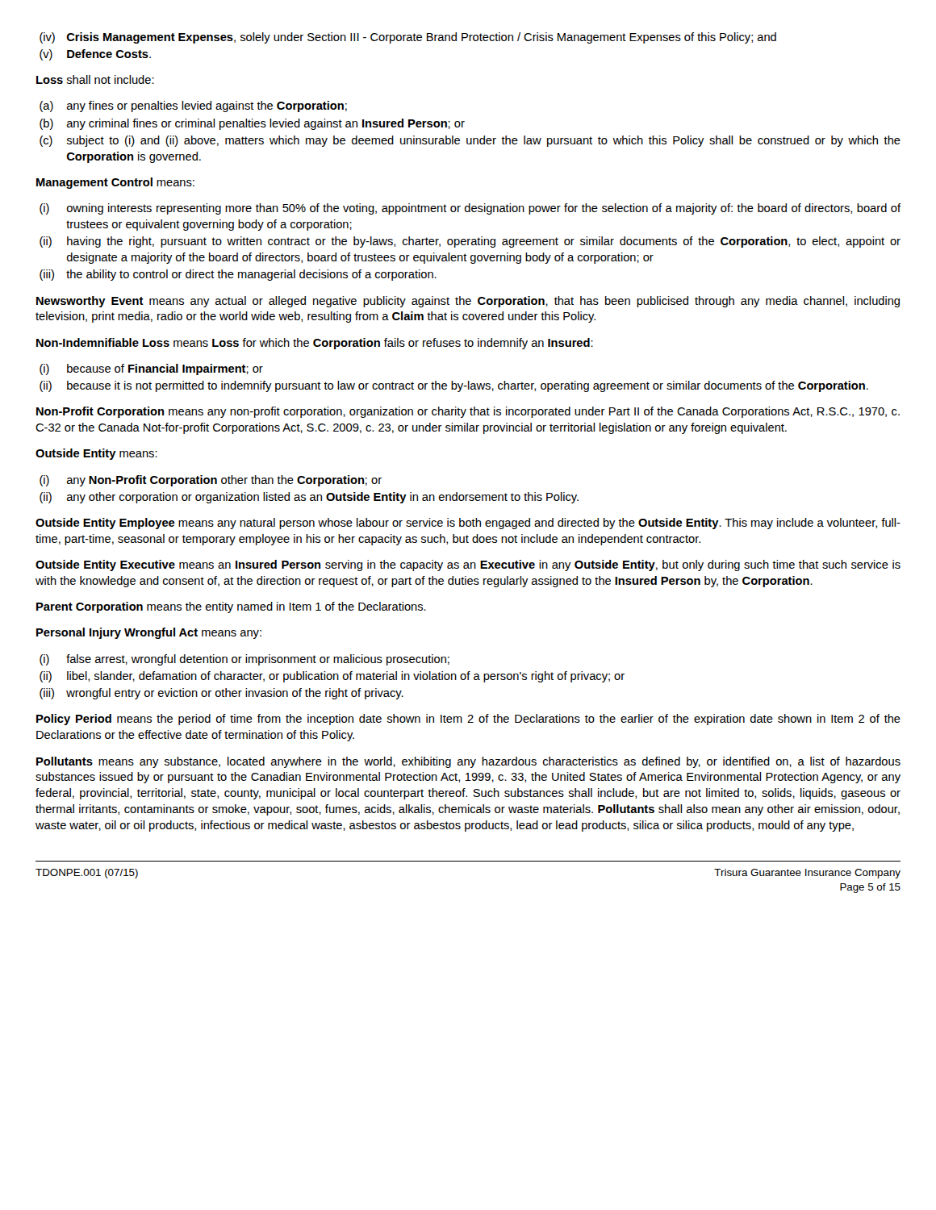(iv)
Crisis Management Expenses, solely under Section III - Corporate Brand Protection / Crisis Management Expenses of this Policy; and
(v)
Defence Costs.
Loss shall not include:
(a)
any fines or penalties levied against the Corporation;
(b)
any criminal fines or criminal penalties levied against an Insured Person; or
(c)
subject to (i) and (ii) above, matters which may be deemed uninsurable under the law pursuant to which this Policy shall be construed or by which the Corporation is governed.
Management Control means:
(i)
owning interests representing more than 50% of the voting, appointment or designation power for the selection of a majority of: the board of directors, board of trustees or equivalent governing body of a corporation;
(ii)
having the right, pursuant to written contract or the by-laws, charter, operating agreement or similar documents of the Corporation, to elect, appoint or designate a majority of the board of directors, board of trustees or equivalent governing body of a corporation; or
(iii)
the ability to control or direct the managerial decisions of a corporation.
Newsworthy Event means any actual or alleged negative publicity against the Corporation, that has been publicised through any media channel, including television, print media, radio or the world wide web, resulting from a Claim that is covered under this Policy.
Non-Indemnifiable Loss means Loss for which the Corporation fails or refuses to indemnify an Insured:
(i)
because of Financial Impairment; or
(ii)
because it is not permitted to indemnify pursuant to law or contract or the by-laws, charter, operating agreement or similar documents of the Corporation.
Non-Profit Corporation means any non-profit corporation, organization or charity that is incorporated under Part II of the Canada Corporations Act, R.S.C., 1970, c. C-32 or the Canada Not-for-profit Corporations Act, S.C. 2009, c. 23, or under similar provincial or territorial legislation or any foreign equivalent.
Outside Entity means:
(i)
any Non-Profit Corporation other than the Corporation; or
(ii)
any other corporation or organization listed as an Outside Entity in an endorsement to this Policy.
Outside Entity Employee means any natural person whose labour or service is both engaged and directed by the Outside Entity. This may include a volunteer, full-time, part-time, seasonal or temporary employee in his or her capacity as such, but does not include an independent contractor.
Outside Entity Executive means an Insured Person serving in the capacity as an Executive in any Outside Entity, but only during such time that such service is with the knowledge and consent of, at the direction or request of, or part of the duties regularly assigned to the Insured Person by, the Corporation.
Parent Corporation means the entity named in Item 1 of the Declarations.
Personal Injury Wrongful Act means any:
(i)
false arrest, wrongful detention or imprisonment or malicious prosecution;
(ii)
libel, slander, defamation of character, or publication of material in violation of a person's right of privacy; or
(iii)
wrongful entry or eviction or other invasion of the right of privacy.
Policy Period means the period of time from the inception date shown in Item 2 of the Declarations to the earlier of the expiration date shown in Item 2 of the Declarations or the effective date of termination of this Policy.
Pollutants means any substance, located anywhere in the world, exhibiting any hazardous characteristics as defined by, or identified on, a list of hazardous substances issued by or pursuant to the Canadian Environmental Protection Act, 1999, c. 33, the United States of America Environmental Protection Agency, or any federal, provincial, territorial, state, county, municipal or local counterpart thereof. Such substances shall include, but are not limited to, solids, liquids, gaseous or thermal irritants, contaminants or smoke, vapour, soot, fumes, acids, alkalis, chemicals or waste materials. Pollutants shall also mean any other air emission, odour, waste water, oil or oil products, infectious or medical waste, asbestos or asbestos products, lead or lead products, silica or silica products, mould of any type,
TDONPE.001 (07/15)
Trisura Guarantee Insurance Company
Page 5 of 15